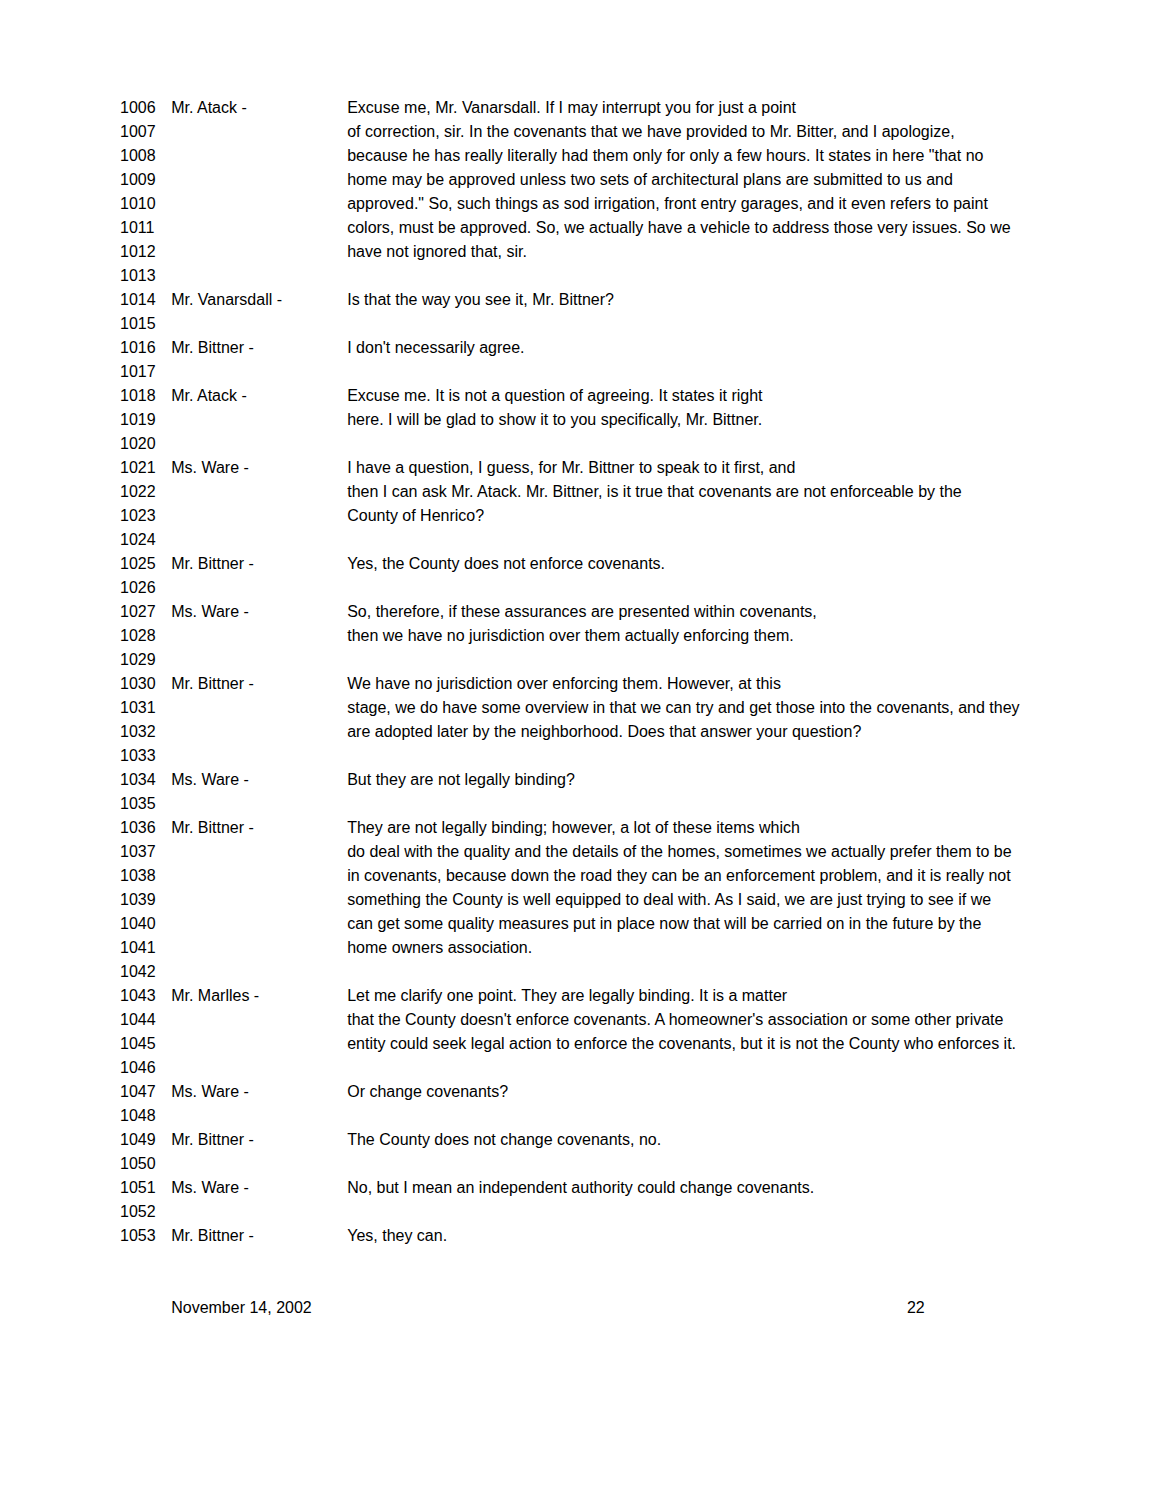| 1006 | Mr. Atack - | Excuse me, Mr. Vanarsdall. If I may interrupt you for just a point |
| 1007 | | of correction, sir. In the covenants that we have provided to Mr. Bitter, and I apologize, |
| 1008 | | because he has really literally had them only for only a few hours. It states in here "that no |
| 1009 | | home may be approved unless two sets of architectural plans are submitted to us and |
| 1010 | | approved." So, such things as sod irrigation, front entry garages, and it even refers to paint |
| 1011 | | colors, must be approved. So, we actually have a vehicle to address those very issues. So we |
| 1012 | | have not ignored that, sir. |
| 1013 | | |
| 1014 | Mr. Vanarsdall - | Is that the way you see it, Mr. Bittner? |
| 1015 | | |
| 1016 | Mr. Bittner - | I don't necessarily agree. |
| 1017 | | |
| 1018 | Mr. Atack - | Excuse me. It is not a question of agreeing. It states it right |
| 1019 | | here. I will be glad to show it to you specifically, Mr. Bittner. |
| 1020 | | |
| 1021 | Ms. Ware - | I have a question, I guess, for Mr. Bittner to speak to it first, and |
| 1022 | | then I can ask Mr. Atack. Mr. Bittner, is it true that covenants are not enforceable by the |
| 1023 | | County of Henrico? |
| 1024 | | |
| 1025 | Mr. Bittner - | Yes, the County does not enforce covenants. |
| 1026 | | |
| 1027 | Ms. Ware - | So, therefore, if these assurances are presented within covenants, |
| 1028 | | then we have no jurisdiction over them actually enforcing them. |
| 1029 | | |
| 1030 | Mr. Bittner - | We have no jurisdiction over enforcing them. However, at this |
| 1031 | | stage, we do have some overview in that we can try and get those into the covenants, and they |
| 1032 | | are adopted later by the neighborhood. Does that answer your question? |
| 1033 | | |
| 1034 | Ms. Ware - | But they are not legally binding? |
| 1035 | | |
| 1036 | Mr. Bittner - | They are not legally binding; however, a lot of these items which |
| 1037 | | do deal with the quality and the details of the homes, sometimes we actually prefer them to be |
| 1038 | | in covenants, because down the road they can be an enforcement problem, and it is really not |
| 1039 | | something the County is well equipped to deal with. As I said, we are just trying to see if we |
| 1040 | | can get some quality measures put in place now that will be carried on in the future by the |
| 1041 | | home owners association. |
| 1042 | | |
| 1043 | Mr. Marlles - | Let me clarify one point. They are legally binding. It is a matter |
| 1044 | | that the County doesn't enforce covenants. A homeowner's association or some other private |
| 1045 | | entity could seek legal action to enforce the covenants, but it is not the County who enforces it. |
| 1046 | | |
| 1047 | Ms. Ware - | Or change covenants? |
| 1048 | | |
| 1049 | Mr. Bittner - | The County does not change covenants, no. |
| 1050 | | |
| 1051 | Ms. Ware - | No, but I mean an independent authority could change covenants. |
| 1052 | | |
| 1053 | Mr. Bittner - | Yes, they can. |
| | November 14, 2002 | 22 |